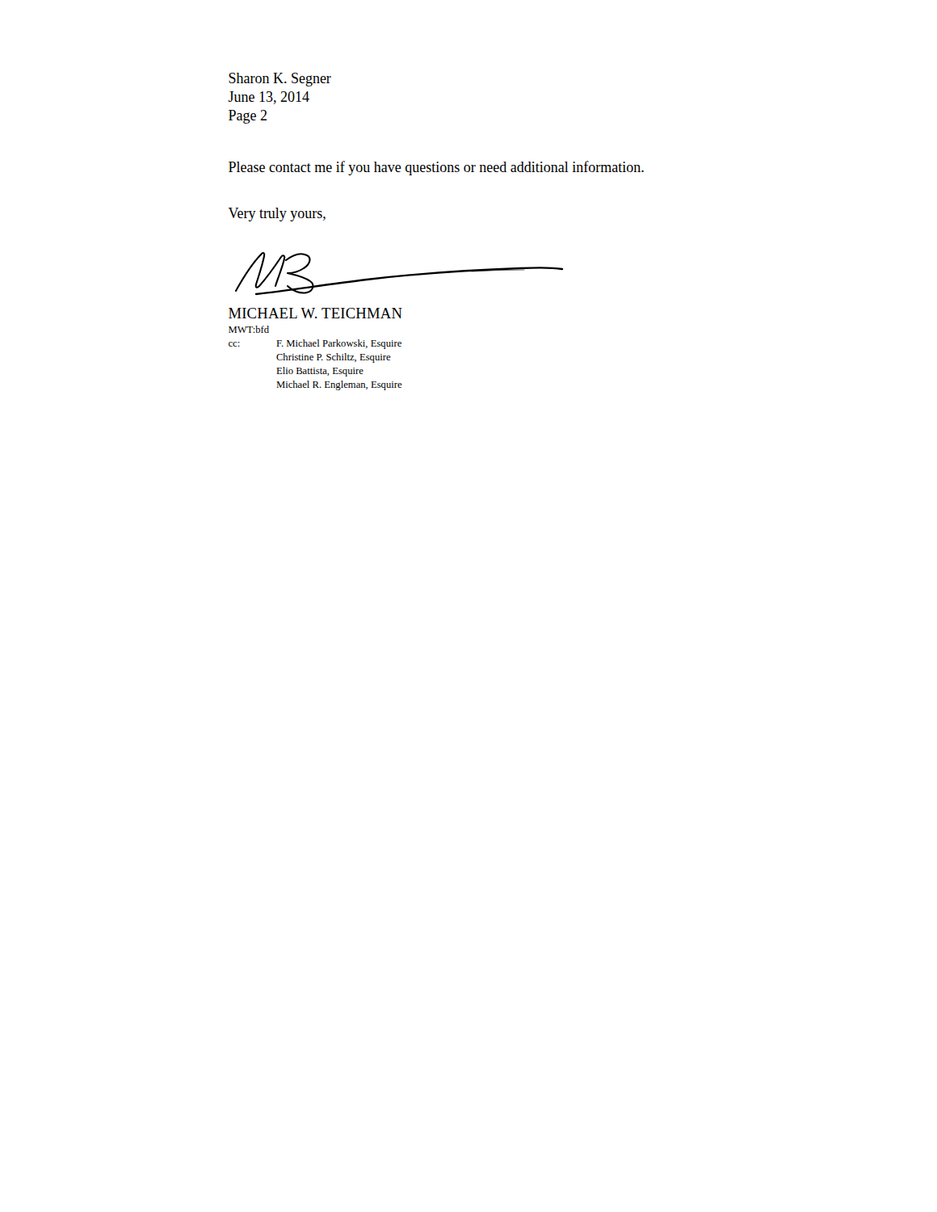Sharon K. Segner
June 13, 2014
Page 2
Please contact me if you have questions or need additional information.
Very truly yours,
MICHAEL W. TEICHMAN
MWT:bfd
| cc: | F. Michael Parkowski, Esquire |
| | Christine P. Schiltz, Esquire |
| | Elio Battista, Esquire |
| | Michael R. Engleman, Esquire |